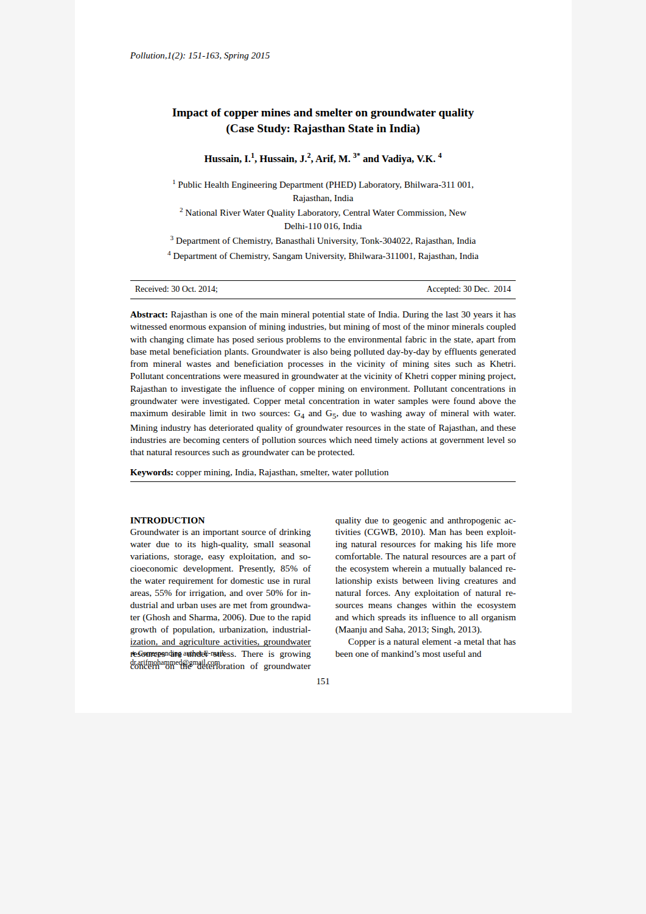Pollution,1(2): 151-163, Spring 2015
Impact of copper mines and smelter on groundwater quality
(Case Study: Rajasthan State in India)
Hussain, I.1, Hussain, J.2, Arif, M. 3* and Vadiya, V.K. 4
1 Public Health Engineering Department (PHED) Laboratory, Bhilwara-311 001,
Rajasthan, India
2 National River Water Quality Laboratory, Central Water Commission, New
Delhi-110 016, India
3 Department of Chemistry, Banasthali University, Tonk-304022, Rajasthan, India
4 Department of Chemistry, Sangam University, Bhilwara-311001, Rajasthan, India
Received: 30 Oct. 2014; Accepted: 30 Dec. 2014
Abstract: Rajasthan is one of the main mineral potential state of India. During the last 30 years it has witnessed enormous expansion of mining industries, but mining of most of the minor minerals coupled with changing climate has posed serious problems to the environmental fabric in the state, apart from base metal beneficiation plants. Groundwater is also being polluted day-by-day by effluents generated from mineral wastes and beneficiation processes in the vicinity of mining sites such as Khetri. Pollutant concentrations were measured in groundwater at the vicinity of Khetri copper mining project, Rajasthan to investigate the influence of copper mining on environment. Pollutant concentrations in groundwater were investigated. Copper metal concentration in water samples were found above the maximum desirable limit in two sources: G4 and G5, due to washing away of mineral with water. Mining industry has deteriorated quality of groundwater resources in the state of Rajasthan, and these industries are becoming centers of pollution sources which need timely actions at government level so that natural resources such as groundwater can be protected.
Keywords: copper mining, India, Rajasthan, smelter, water pollution
Introduction
Groundwater is an important source of drinking water due to its high-quality, small seasonal variations, storage, easy exploitation, and socioeconomic development. Presently, 85% of the water requirement for domestic use in rural areas, 55% for irrigation, and over 50% for industrial and urban uses are met from groundwater (Ghosh and Sharma, 2006). Due to the rapid growth of population, urbanization, industrialization, and agriculture activities, groundwater resources are under stress. There is growing concern on the deterioration of groundwater quality due to geogenic and anthropogenic activities (CGWB, 2010). Man has been exploiting natural resources for making his life more comfortable. The natural resources are a part of the ecosystem wherein a mutually balanced relationship exists between living creatures and natural forces. Any exploitation of natural resources means changes within the ecosystem and which spreads its influence to all organism (Maanju and Saha, 2013; Singh, 2013).
Copper is a natural element -a metal that has been one of mankind’s most useful and
∗ Corresponding author E-mail: dr.arifmohammed@gmail.com
151